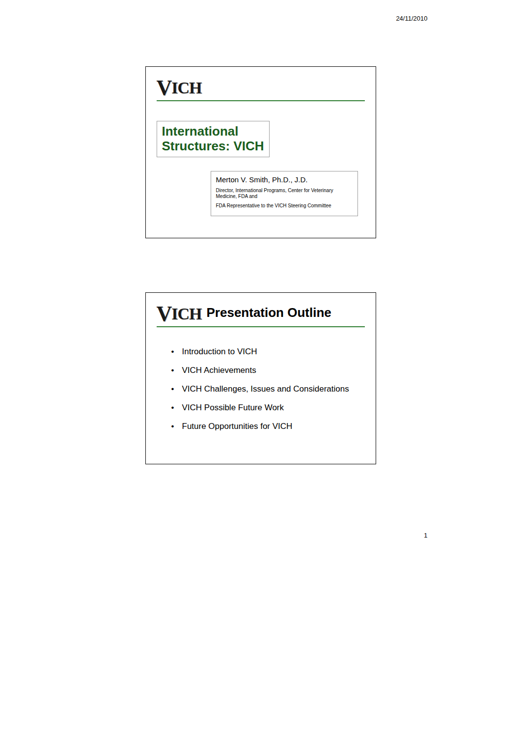24/11/2010
VICH
International
Structures: VICH
Merton V. Smith, Ph.D., J.D.
Director, International Programs, Center for Veterinary Medicine, FDA and
FDA Representative to the VICH Steering Committee
VICH
Presentation Outline
Introduction to VICH
VICH Achievements
VICH Challenges, Issues and Considerations
VICH Possible Future Work
Future Opportunities for VICH
1